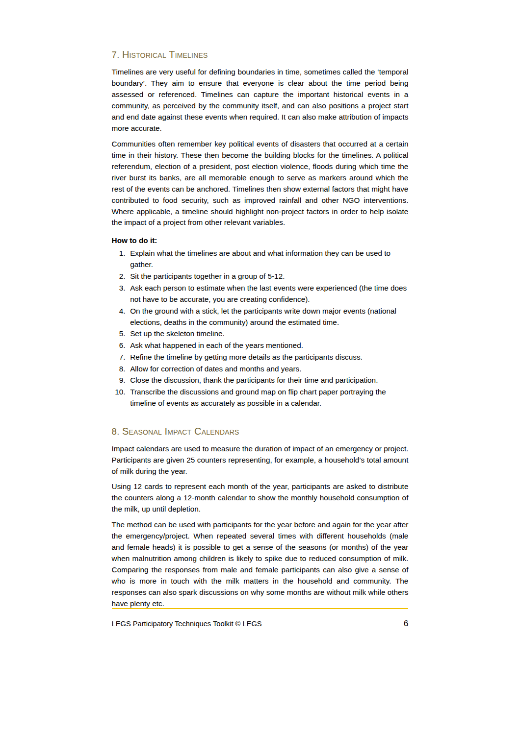7. Historical Timelines
Timelines are very useful for defining boundaries in time, sometimes called the ‘temporal boundary’. They aim to ensure that everyone is clear about the time period being assessed or referenced. Timelines can capture the important historical events in a community, as perceived by the community itself, and can also positions a project start and end date against these events when required. It can also make attribution of impacts more accurate.
Communities often remember key political events of disasters that occurred at a certain time in their history. These then become the building blocks for the timelines. A political referendum, election of a president, post election violence, floods during which time the river burst its banks, are all memorable enough to serve as markers around which the rest of the events can be anchored. Timelines then show external factors that might have contributed to food security, such as improved rainfall and other NGO interventions. Where applicable, a timeline should highlight non-project factors in order to help isolate the impact of a project from other relevant variables.
How to do it:
Explain what the timelines are about and what information they can be used to gather.
Sit the participants together in a group of 5-12.
Ask each person to estimate when the last events were experienced (the time does not have to be accurate, you are creating confidence).
On the ground with a stick, let the participants write down major events (national elections, deaths in the community) around the estimated time.
Set up the skeleton timeline.
Ask what happened in each of the years mentioned.
Refine the timeline by getting more details as the participants discuss.
Allow for correction of dates and months and years.
Close the discussion, thank the participants for their time and participation.
Transcribe the discussions and ground map on flip chart paper portraying the timeline of events as accurately as possible in a calendar.
8. Seasonal Impact Calendars
Impact calendars are used to measure the duration of impact of an emergency or project. Participants are given 25 counters representing, for example, a household’s total amount of milk during the year.
Using 12 cards to represent each month of the year, participants are asked to distribute the counters along a 12-month calendar to show the monthly household consumption of the milk, up until depletion.
The method can be used with participants for the year before and again for the year after the emergency/project. When repeated several times with different households (male and female heads) it is possible to get a sense of the seasons (or months) of the year when malnutrition among children is likely to spike due to reduced consumption of milk. Comparing the responses from male and female participants can also give a sense of who is more in touch with the milk matters in the household and community. The responses can also spark discussions on why some months are without milk while others have plenty etc.
LEGS Participatory Techniques Toolkit © LEGS 6